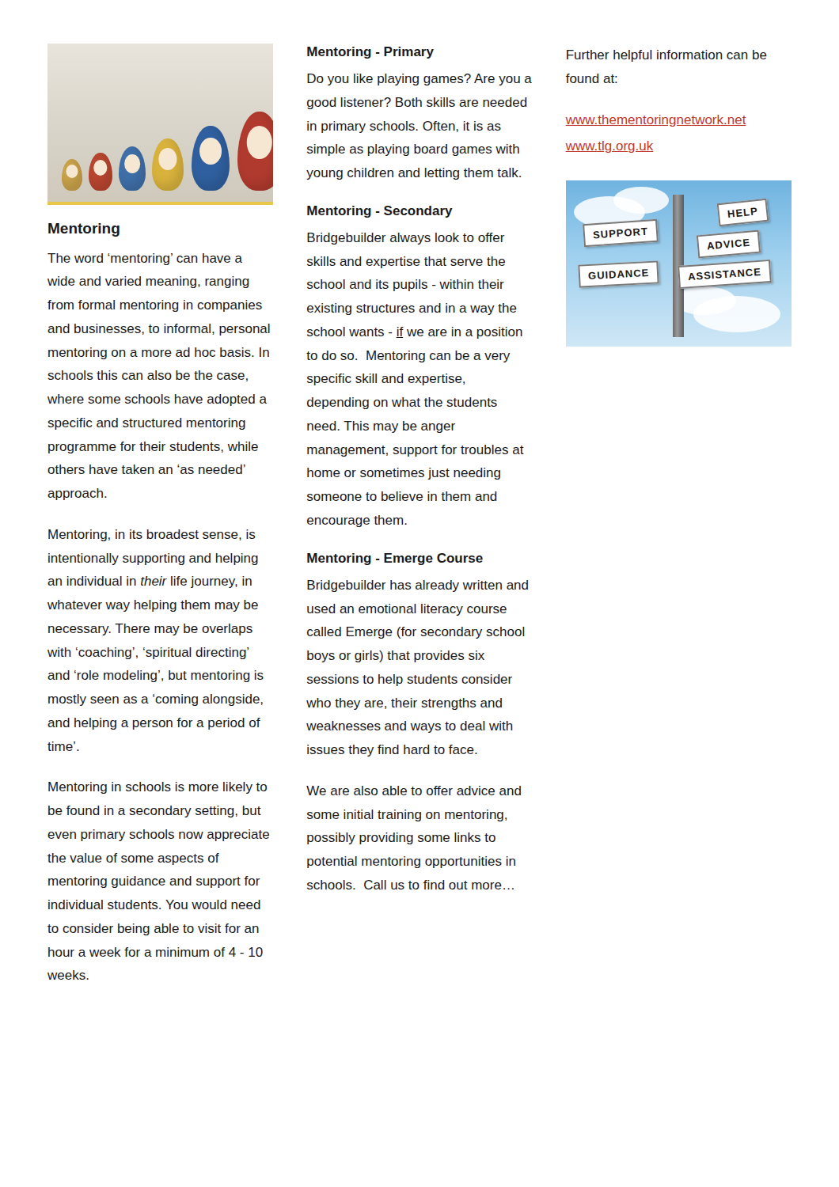Mentoring
The word ‘mentoring’ can have a wide and varied meaning, ranging from formal mentoring in companies and businesses, to informal, personal mentoring on a more ad hoc basis. In schools this can also be the case, where some schools have adopted a specific and structured mentoring programme for their students, while others have taken an ‘as needed’ approach.
Mentoring, in its broadest sense, is intentionally supporting and helping an individual in their life journey, in whatever way helping them may be necessary. There may be overlaps with ‘coaching’, ‘spiritual directing’ and ‘role modeling’, but mentoring is mostly seen as a ‘coming alongside, and helping a person for a period of time’.
Mentoring in schools is more likely to be found in a secondary setting, but even primary schools now appreciate the value of some aspects of mentoring guidance and support for individual students. You would need to consider being able to visit for an hour a week for a minimum of 4 - 10 weeks.
Mentoring - Primary
Do you like playing games? Are you a good listener? Both skills are needed in primary schools. Often, it is as simple as playing board games with young children and letting them talk.
Mentoring - Secondary
Bridgebuilder always look to offer skills and expertise that serve the school and its pupils - within their existing structures and in a way the school wants - if we are in a position to do so. Mentoring can be a very specific skill and expertise, depending on what the students need. This may be anger management, support for troubles at home or sometimes just needing someone to believe in them and encourage them.
Mentoring - Emerge Course
Bridgebuilder has already written and used an emotional literacy course called Emerge (for secondary school boys or girls) that provides six sessions to help students consider who they are, their strengths and weaknesses and ways to deal with issues they find hard to face.
We are also able to offer advice and some initial training on mentoring, possibly providing some links to potential mentoring opportunities in schools. Call us to find out more…
Further helpful information can be found at:
www.thementoringnetwork.net
www.tlg.org.uk
HELP
SUPPORT
ADVICE
GUIDANCE
ASSISTANCE